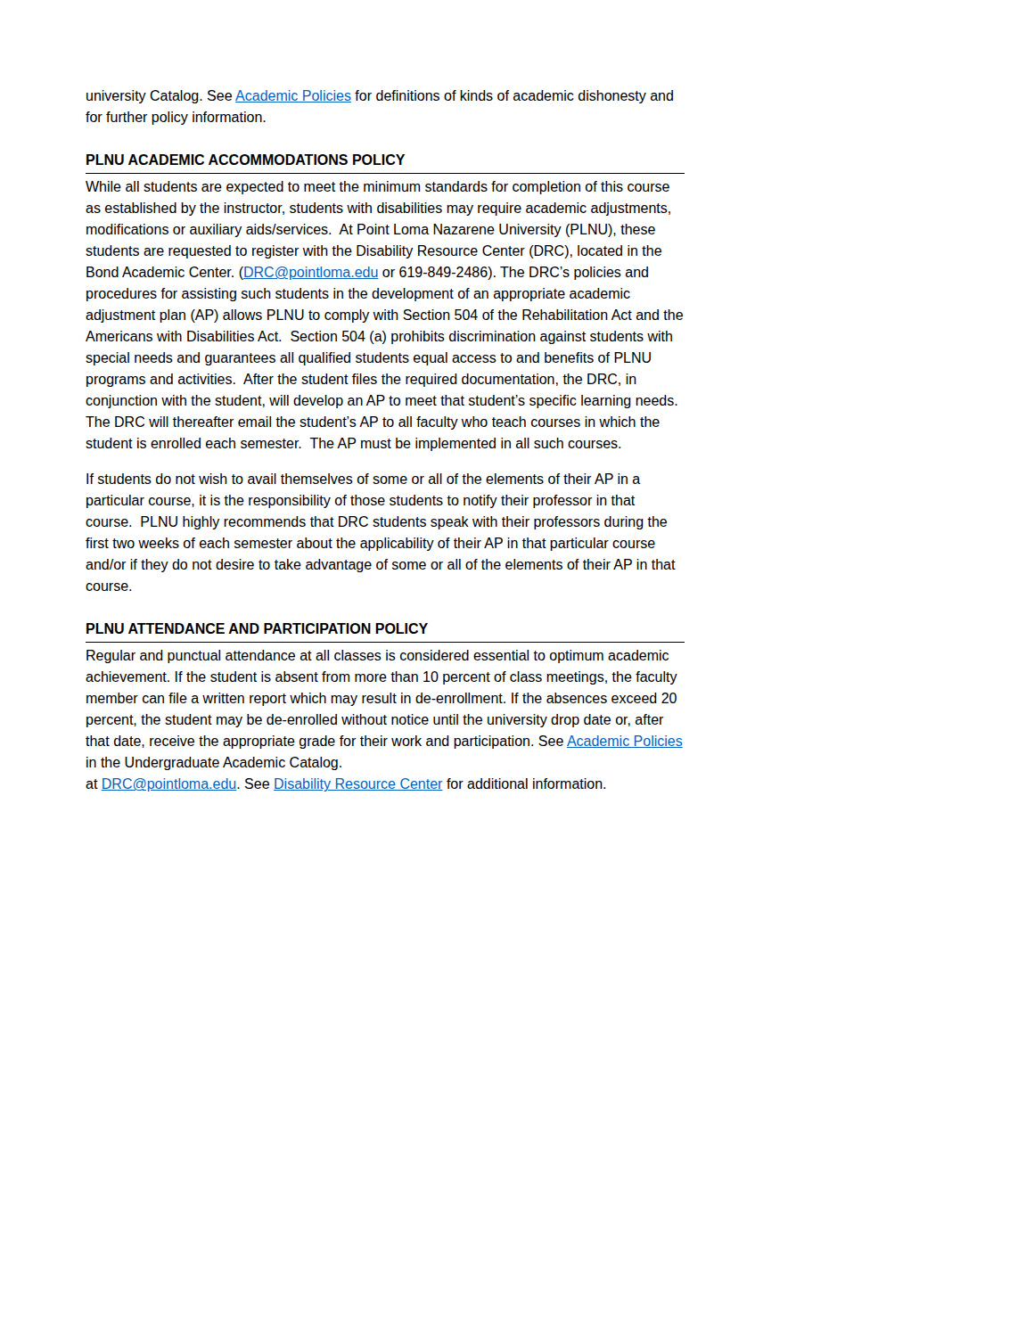university Catalog. See Academic Policies for definitions of kinds of academic dishonesty and for further policy information.
PLNU Academic Accommodations Policy
While all students are expected to meet the minimum standards for completion of this course as established by the instructor, students with disabilities may require academic adjustments, modifications or auxiliary aids/services. At Point Loma Nazarene University (PLNU), these students are requested to register with the Disability Resource Center (DRC), located in the Bond Academic Center. (DRC@pointloma.edu or 619-849-2486). The DRC’s policies and procedures for assisting such students in the development of an appropriate academic adjustment plan (AP) allows PLNU to comply with Section 504 of the Rehabilitation Act and the Americans with Disabilities Act. Section 504 (a) prohibits discrimination against students with special needs and guarantees all qualified students equal access to and benefits of PLNU programs and activities. After the student files the required documentation, the DRC, in conjunction with the student, will develop an AP to meet that student’s specific learning needs. The DRC will thereafter email the student’s AP to all faculty who teach courses in which the student is enrolled each semester. The AP must be implemented in all such courses.
If students do not wish to avail themselves of some or all of the elements of their AP in a particular course, it is the responsibility of those students to notify their professor in that course. PLNU highly recommends that DRC students speak with their professors during the first two weeks of each semester about the applicability of their AP in that particular course and/or if they do not desire to take advantage of some or all of the elements of their AP in that course.
PLNU Attendance and Participation Policy
Regular and punctual attendance at all classes is considered essential to optimum academic achievement. If the student is absent from more than 10 percent of class meetings, the faculty member can file a written report which may result in de-enrollment. If the absences exceed 20 percent, the student may be de-enrolled without notice until the university drop date or, after that date, receive the appropriate grade for their work and participation. See Academic Policies in the Undergraduate Academic Catalog.
at DRC@pointloma.edu. See Disability Resource Center for additional information.